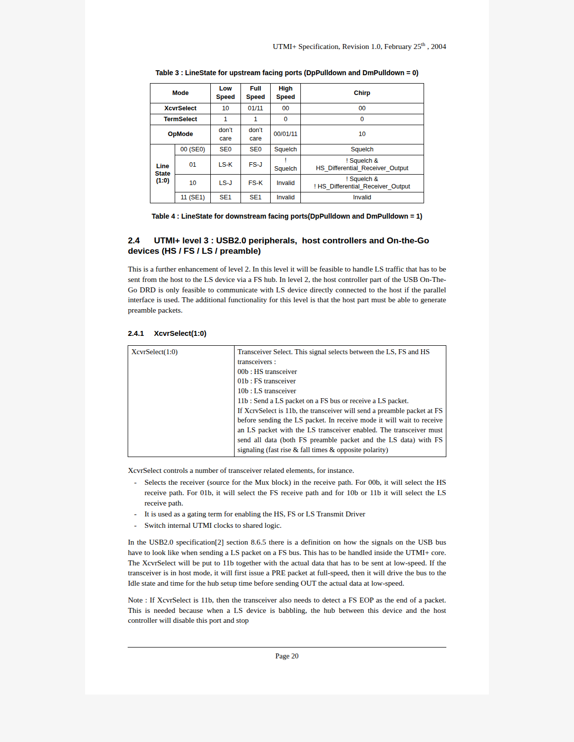UTMI+ Specification, Revision 1.0, February 25th , 2004
Table 3 : LineState for upstream facing ports (DpPulldown and DmPulldown = 0)
| Mode | Low Speed | Full Speed | High Speed | Chirp |
| --- | --- | --- | --- | --- |
| XcvrSelect | 10 | 01/11 | 00 | 00 |
| TermSelect | 1 | 1 | 0 | 0 |
| OpMode | don’t care | don’t care | 00/01/11 | 10 |
| Line State (1:0) | 00 (SE0) | SE0 | SE0 | Squelch | Squelch |
| 01 | LS-K | FS-J | ! Squelch | ! Squelch & HS_Differential_Receiver_Output |
| 10 | LS-J | FS-K | Invalid | ! Squelch & ! HS_Differential_Receiver_Output |
| 11 (SE1) | SE1 | SE1 | Invalid | Invalid |
Table 4 : LineState for downstream facing ports(DpPulldown and DmPulldown = 1)
2.4 UTMI+ level 3 : USB2.0 peripherals, host controllers and On-the-Go devices (HS / FS / LS / preamble)
This is a further enhancement of level 2. In this level it will be feasible to handle LS traffic that has to be sent from the host to the LS device via a FS hub. In level 2, the host controller part of the USB On-The-Go DRD is only feasible to communicate with LS device directly connected to the host if the parallel interface is used. The additional functionality for this level is that the host part must be able to generate preamble packets.
2.4.1 XcvrSelect(1:0)
| XcvrSelect(1:0) | Transceiver Select. This signal selects between the LS, FS and HS transceivers : 00b : HS transceiver 01b : FS transceiver 10b : LS transceiver 11b : Send a LS packet on a FS bus or receive a LS packet. If XcrvSelect is 11b, the transceiver will send a preamble packet at FS before sending the LS packet. In receive mode it will wait to receive an LS packet with the LS transceiver enabled. The transceiver must send all data (both FS preamble packet and the LS data) with FS signaling (fast rise & fall times & opposite polarity) |
XcvrSelect controls a number of transceiver related elements, for instance.
Selects the receiver (source for the Mux block) in the receive path. For 00b, it will select the HS receive path. For 01b, it will select the FS receive path and for 10b or 11b it will select the LS receive path.
It is used as a gating term for enabling the HS, FS or LS Transmit Driver
Switch internal UTMI clocks to shared logic.
In the USB2.0 specification[2] section 8.6.5 there is a definition on how the signals on the USB bus have to look like when sending a LS packet on a FS bus. This has to be handled inside the UTMI+ core. The XcvrSelect will be put to 11b together with the actual data that has to be sent at low-speed. If the transceiver is in host mode, it will first issue a PRE packet at full-speed, then it will drive the bus to the Idle state and time for the hub setup time before sending OUT the actual data at low-speed.
Note : If XcvrSelect is 11b, then the transceiver also needs to detect a FS EOP as the end of a packet. This is needed because when a LS device is babbling, the hub between this device and the host controller will disable this port and stop
Page 20